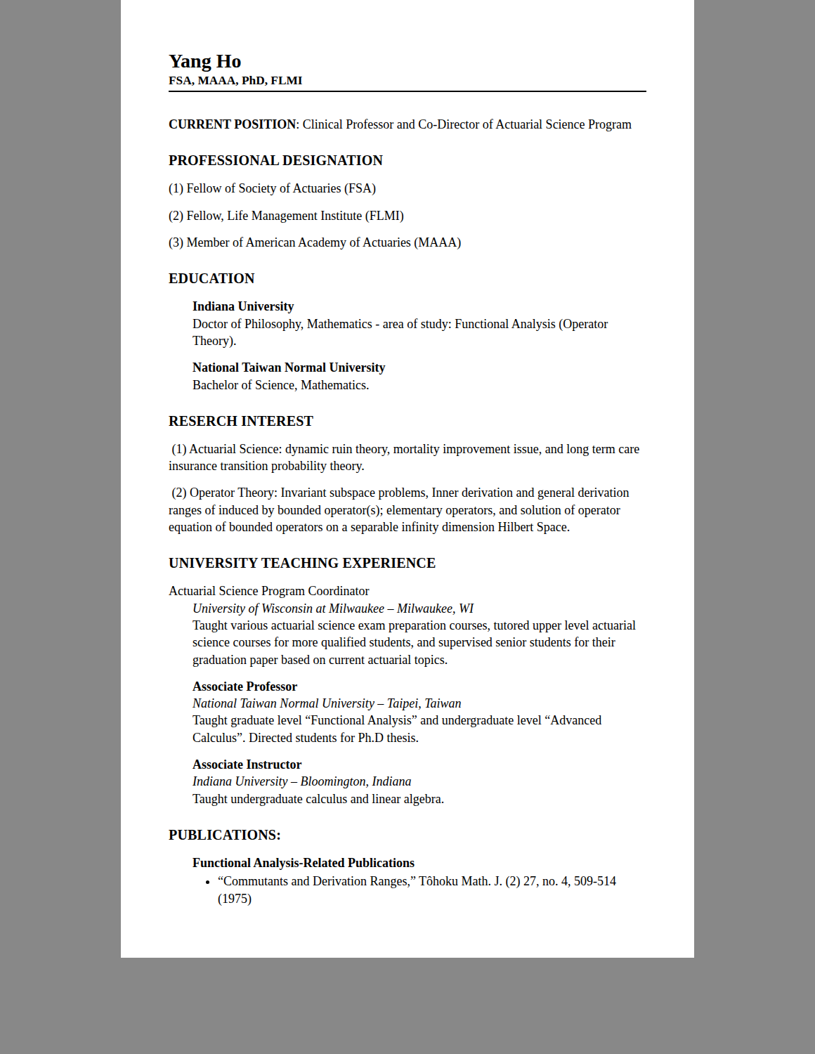Yang Ho
FSA, MAAA, PhD, FLMI
CURRENT POSITION: Clinical Professor and Co-Director of Actuarial Science Program
PROFESSIONAL DESIGNATION
(1) Fellow of Society of Actuaries (FSA)
(2) Fellow, Life Management Institute (FLMI)
(3) Member of American Academy of Actuaries (MAAA)
EDUCATION
Indiana University
Doctor of Philosophy, Mathematics - area of study: Functional Analysis (Operator Theory).
National Taiwan Normal University
Bachelor of Science, Mathematics.
RESERCH INTEREST
(1) Actuarial Science: dynamic ruin theory, mortality improvement issue, and long term care insurance transition probability theory.
(2) Operator Theory: Invariant subspace problems, Inner derivation and general derivation ranges of induced by bounded operator(s); elementary operators, and solution of operator equation of bounded operators on a separable infinity dimension Hilbert Space.
UNIVERSITY TEACHING EXPERIENCE
Actuarial Science Program Coordinator
University of Wisconsin at Milwaukee – Milwaukee, WI
Taught various actuarial science exam preparation courses, tutored upper level actuarial science courses for more qualified students, and supervised senior students for their graduation paper based on current actuarial topics.
Associate Professor
National Taiwan Normal University – Taipei, Taiwan
Taught graduate level “Functional Analysis” and undergraduate level “Advanced Calculus”. Directed students for Ph.D thesis.
Associate Instructor
Indiana University – Bloomington, Indiana
Taught undergraduate calculus and linear algebra.
PUBLICATIONS:
Functional Analysis-Related Publications
“Commutants and Derivation Ranges,” Tôhoku Math. J. (2) 27, no. 4, 509-514 (1975)